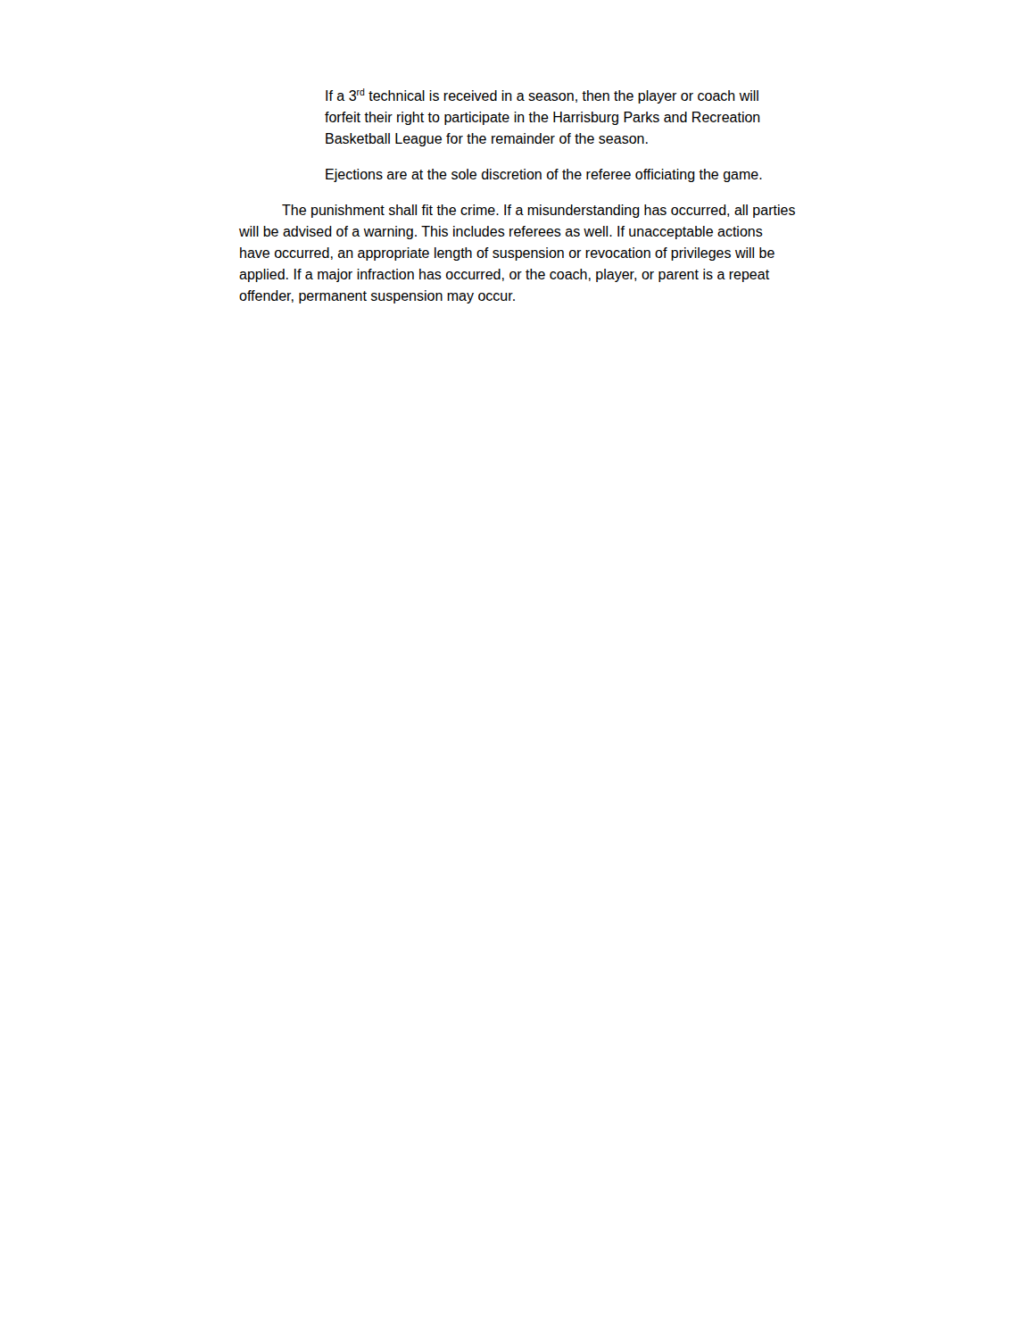If a 3rd technical is received in a season, then the player or coach will forfeit their right to participate in the Harrisburg Parks and Recreation Basketball League for the remainder of the season.
Ejections are at the sole discretion of the referee officiating the game.
The punishment shall fit the crime. If a misunderstanding has occurred, all parties will be advised of a warning. This includes referees as well. If unacceptable actions have occurred, an appropriate length of suspension or revocation of privileges will be applied. If a major infraction has occurred, or the coach, player, or parent is a repeat offender, permanent suspension may occur.